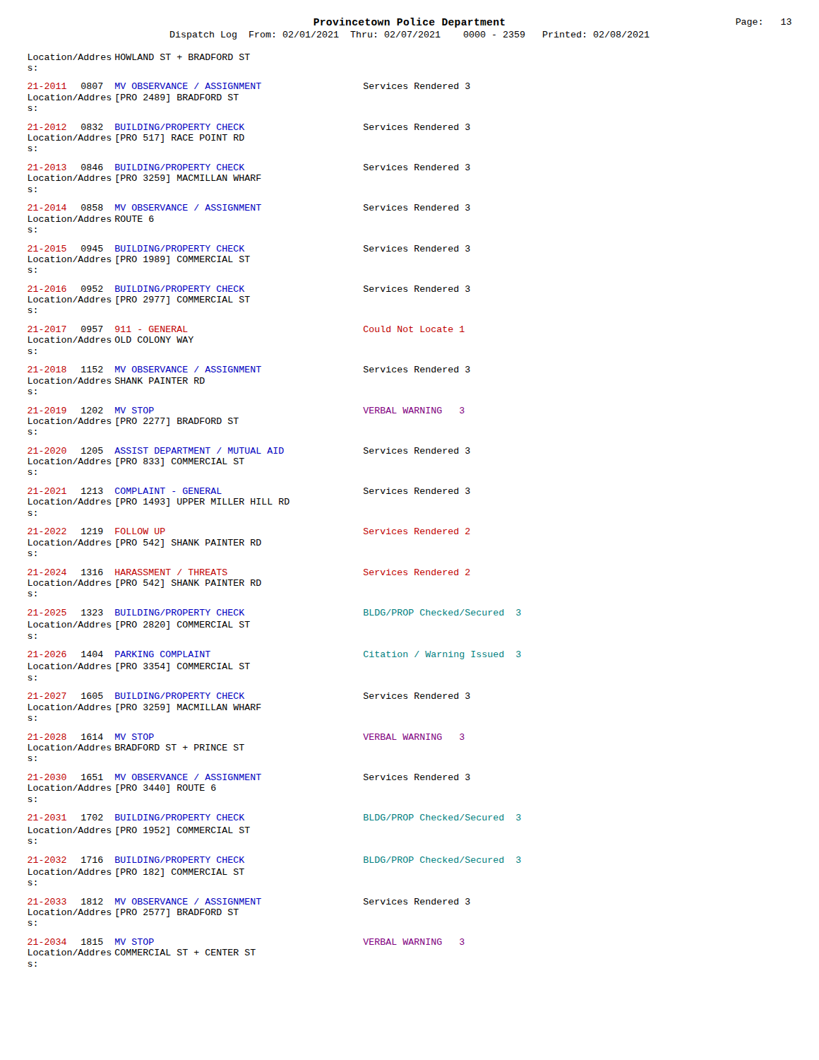Provincetown Police Department
Page: 13
Dispatch Log From: 02/01/2021 Thru: 02/07/2021 0000 - 2359 Printed: 02/08/2021
| Location/Address: | HOWLAND ST + BRADFORD ST |
| 21-2011 | 0807 | MV OBSERVANCE / ASSIGNMENT | Services Rendered 3 |
| Location/Address: | [PRO 2489] BRADFORD ST |
| 21-2012 | 0832 | BUILDING/PROPERTY CHECK | Services Rendered 3 |
| Location/Address: | [PRO 517] RACE POINT RD |
| 21-2013 | 0846 | BUILDING/PROPERTY CHECK | Services Rendered 3 |
| Location/Address: | [PRO 3259] MACMILLAN WHARF |
| 21-2014 | 0858 | MV OBSERVANCE / ASSIGNMENT | Services Rendered 3 |
| Location/Address: | ROUTE 6 |
| 21-2015 | 0945 | BUILDING/PROPERTY CHECK | Services Rendered 3 |
| Location/Address: | [PRO 1989] COMMERCIAL ST |
| 21-2016 | 0952 | BUILDING/PROPERTY CHECK | Services Rendered 3 |
| Location/Address: | [PRO 2977] COMMERCIAL ST |
| 21-2017 | 0957 | 911 - GENERAL | Could Not Locate 1 |
| Location/Address: | OLD COLONY WAY |
| 21-2018 | 1152 | MV OBSERVANCE / ASSIGNMENT | Services Rendered 3 |
| Location/Address: | SHANK PAINTER RD |
| 21-2019 | 1202 | MV STOP | VERBAL WARNING 3 |
| Location/Address: | [PRO 2277] BRADFORD ST |
| 21-2020 | 1205 | ASSIST DEPARTMENT / MUTUAL AID | Services Rendered 3 |
| Location/Address: | [PRO 833] COMMERCIAL ST |
| 21-2021 | 1213 | COMPLAINT - GENERAL | Services Rendered 3 |
| Location/Address: | [PRO 1493] UPPER MILLER HILL RD |
| 21-2022 | 1219 | FOLLOW UP | Services Rendered 2 |
| Location/Address: | [PRO 542] SHANK PAINTER RD |
| 21-2024 | 1316 | HARASSMENT / THREATS | Services Rendered 2 |
| Location/Address: | [PRO 542] SHANK PAINTER RD |
| 21-2025 | 1323 | BUILDING/PROPERTY CHECK | BLDG/PROP Checked/Secured 3 |
| Location/Address: | [PRO 2820] COMMERCIAL ST |
| 21-2026 | 1404 | PARKING COMPLAINT | Citation / Warning Issued 3 |
| Location/Address: | [PRO 3354] COMMERCIAL ST |
| 21-2027 | 1605 | BUILDING/PROPERTY CHECK | Services Rendered 3 |
| Location/Address: | [PRO 3259] MACMILLAN WHARF |
| 21-2028 | 1614 | MV STOP | VERBAL WARNING 3 |
| Location/Address: | BRADFORD ST + PRINCE ST |
| 21-2030 | 1651 | MV OBSERVANCE / ASSIGNMENT | Services Rendered 3 |
| Location/Address: | [PRO 3440] ROUTE 6 |
| 21-2031 | 1702 | BUILDING/PROPERTY CHECK | BLDG/PROP Checked/Secured 3 |
| Location/Address: | [PRO 1952] COMMERCIAL ST |
| 21-2032 | 1716 | BUILDING/PROPERTY CHECK | BLDG/PROP Checked/Secured 3 |
| Location/Address: | [PRO 182] COMMERCIAL ST |
| 21-2033 | 1812 | MV OBSERVANCE / ASSIGNMENT | Services Rendered 3 |
| Location/Address: | [PRO 2577] BRADFORD ST |
| 21-2034 | 1815 | MV STOP | VERBAL WARNING 3 |
| Location/Address: | COMMERCIAL ST + CENTER ST |